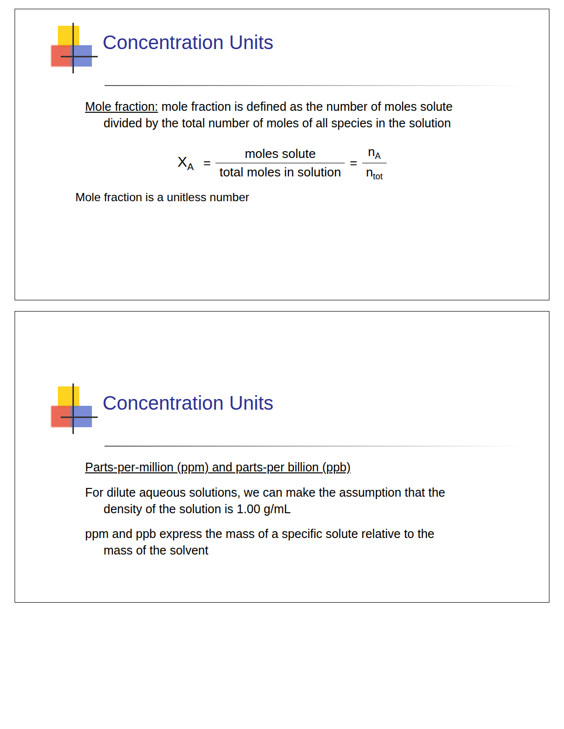Concentration Units
Mole fraction: mole fraction is defined as the number of moles solute divided by the total number of moles of all species in the solution
XA = moles solute total moles in solution = nA ntot
Mole fraction is a unitless number
Concentration Units
Parts-per-million (ppm) and parts-per billion (ppb)
For dilute aqueous solutions, we can make the assumption that the density of the solution is 1.00 g/mL
ppm and ppb express the mass of a specific solute relative to the mass of the solvent